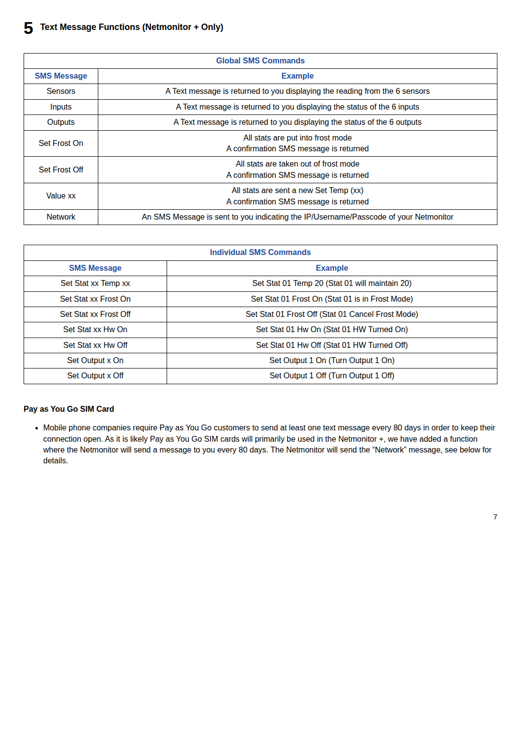5 Text Message Functions (Netmonitor + Only)
Global SMS Commands
| SMS Message | Example |
| --- | --- |
| Sensors | A Text message is returned to you displaying the reading from the 6 sensors |
| Inputs | A Text message is returned to you displaying the status of the 6 inputs |
| Outputs | A Text message is returned to you displaying the status of the 6 outputs |
| Set Frost On | All stats are put into frost mode A confirmation SMS message is returned |
| Set Frost Off | All stats are taken out of frost mode A confirmation SMS message is returned |
| Value xx | All stats are sent a new Set Temp (xx) A confirmation SMS message is returned |
| Network | An SMS Message is sent to you indicating the IP/Username/Passcode of your Netmonitor |
Individual SMS Commands
| SMS Message | Example |
| --- | --- |
| Set Stat xx Temp xx | Set Stat 01 Temp 20 (Stat 01 will maintain 20) |
| Set Stat xx Frost On | Set Stat 01 Frost On (Stat 01 is in Frost Mode) |
| Set Stat xx Frost Off | Set Stat 01 Frost Off (Stat 01 Cancel Frost Mode) |
| Set Stat xx Hw On | Set Stat 01 Hw On (Stat 01 HW Turned On) |
| Set Stat xx Hw Off | Set Stat 01 Hw Off (Stat 01 HW Turned Off) |
| Set Output x On | Set Output 1 On (Turn Output 1 On) |
| Set Output x Off | Set Output 1 Off (Turn Output 1 Off) |
Pay as You Go SIM Card
Mobile phone companies require Pay as You Go customers to send at least one text message every 80 days in order to keep their connection open. As it is likely Pay as You Go SIM cards will primarily be used in the Netmonitor +, we have added a function where the Netmonitor will send a message to you every 80 days. The Netmonitor will send the “Network” message, see below for details.
7